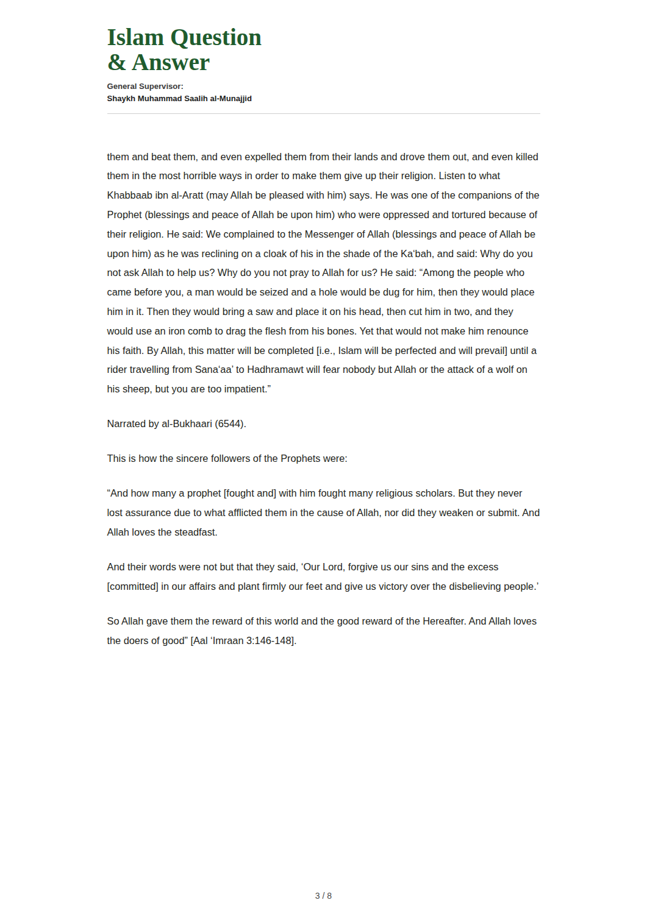Islam Question& Answer
General Supervisor:
Shaykh Muhammad Saalih al-Munajjid
them and beat them, and even expelled them from their lands and drove them out, and even killed them in the most horrible ways in order to make them give up their religion. Listen to what Khabbaab ibn al-Aratt (may Allah be pleased with him) says. He was one of the companions of the Prophet (blessings and peace of Allah be upon him) who were oppressed and tortured because of their religion. He said: We complained to the Messenger of Allah (blessings and peace of Allah be upon him) as he was reclining on a cloak of his in the shade of the Ka‘bah, and said: Why do you not ask Allah to help us? Why do you not pray to Allah for us? He said: “Among the people who came before you, a man would be seized and a hole would be dug for him, then they would place him in it. Then they would bring a saw and place it on his head, then cut him in two, and they would use an iron comb to drag the flesh from his bones. Yet that would not make him renounce his faith. By Allah, this matter will be completed [i.e., Islam will be perfected and will prevail] until a rider travelling from Sana‘aa’ to Hadhramawt will fear nobody but Allah or the attack of a wolf on his sheep, but you are too impatient.”
Narrated by al-Bukhaari (6544).
This is how the sincere followers of the Prophets were:
“And how many a prophet [fought and] with him fought many religious scholars. But they never lost assurance due to what afflicted them in the cause of Allah, nor did they weaken or submit. And Allah loves the steadfast.
And their words were not but that they said, ‘Our Lord, forgive us our sins and the excess [committed] in our affairs and plant firmly our feet and give us victory over the disbelieving people.’
So Allah gave them the reward of this world and the good reward of the Hereafter. And Allah loves the doers of good” [Aal ‘Imraan 3:146-148].
3 / 8